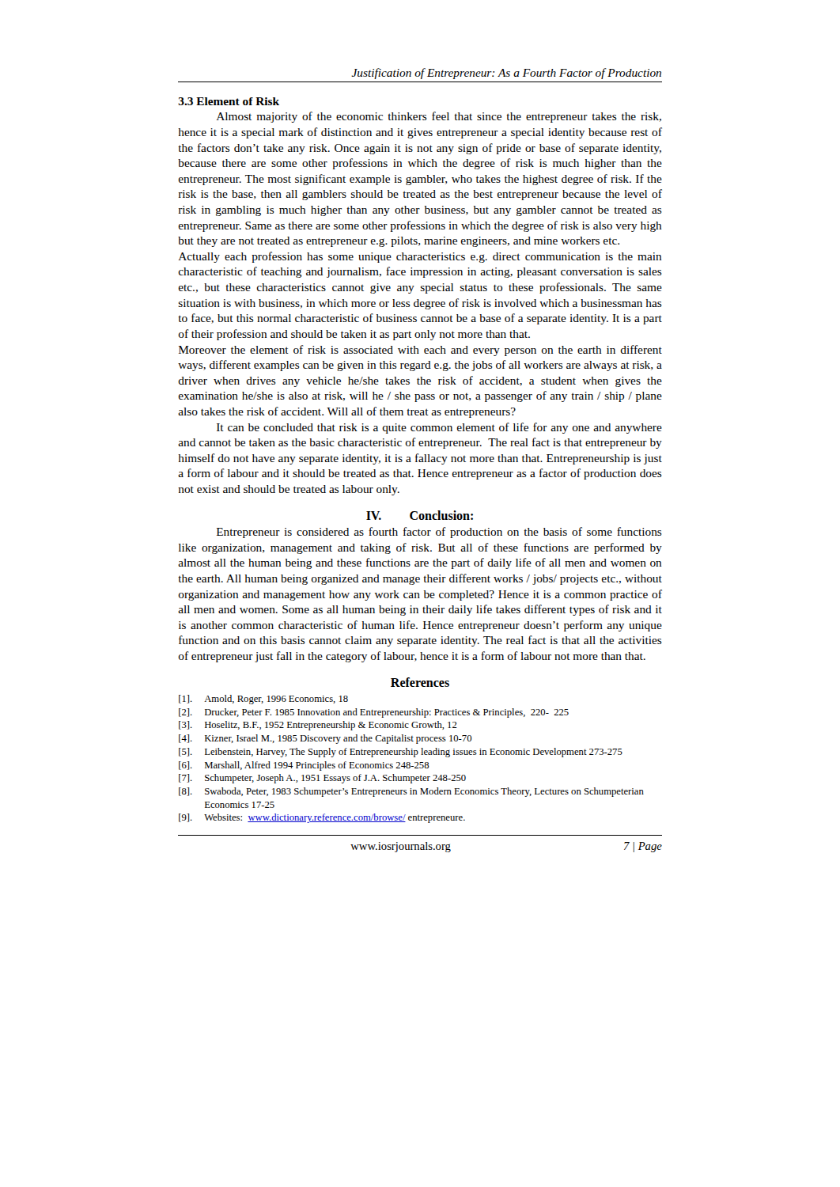Justification of Entrepreneur: As a Fourth Factor of Production
3.3 Element of Risk
Almost majority of the economic thinkers feel that since the entrepreneur takes the risk, hence it is a special mark of distinction and it gives entrepreneur a special identity because rest of the factors don’t take any risk. Once again it is not any sign of pride or base of separate identity, because there are some other professions in which the degree of risk is much higher than the entrepreneur. The most significant example is gambler, who takes the highest degree of risk. If the risk is the base, then all gamblers should be treated as the best entrepreneur because the level of risk in gambling is much higher than any other business, but any gambler cannot be treated as entrepreneur. Same as there are some other professions in which the degree of risk is also very high but they are not treated as entrepreneur e.g. pilots, marine engineers, and mine workers etc.
Actually each profession has some unique characteristics e.g. direct communication is the main characteristic of teaching and journalism, face impression in acting, pleasant conversation is sales etc., but these characteristics cannot give any special status to these professionals. The same situation is with business, in which more or less degree of risk is involved which a businessman has to face, but this normal characteristic of business cannot be a base of a separate identity. It is a part of their profession and should be taken it as part only not more than that.
Moreover the element of risk is associated with each and every person on the earth in different ways, different examples can be given in this regard e.g. the jobs of all workers are always at risk, a driver when drives any vehicle he/she takes the risk of accident, a student when gives the examination he/she is also at risk, will he / she pass or not, a passenger of any train / ship / plane also takes the risk of accident. Will all of them treat as entrepreneurs?
It can be concluded that risk is a quite common element of life for any one and anywhere and cannot be taken as the basic characteristic of entrepreneur. The real fact is that entrepreneur by himself do not have any separate identity, it is a fallacy not more than that. Entrepreneurship is just a form of labour and it should be treated as that. Hence entrepreneur as a factor of production does not exist and should be treated as labour only.
IV. Conclusion:
Entrepreneur is considered as fourth factor of production on the basis of some functions like organization, management and taking of risk. But all of these functions are performed by almost all the human being and these functions are the part of daily life of all men and women on the earth. All human being organized and manage their different works / jobs/ projects etc., without organization and management how any work can be completed? Hence it is a common practice of all men and women. Some as all human being in their daily life takes different types of risk and it is another common characteristic of human life. Hence entrepreneur doesn’t perform any unique function and on this basis cannot claim any separate identity. The real fact is that all the activities of entrepreneur just fall in the category of labour, hence it is a form of labour not more than that.
References
[1]. Amold, Roger, 1996 Economics, 18
[2]. Drucker, Peter F. 1985 Innovation and Entrepreneurship: Practices & Principles, 220- 225
[3]. Hoselitz, B.F., 1952 Entrepreneurship & Economic Growth, 12
[4]. Kizner, Israel M., 1985 Discovery and the Capitalist process 10-70
[5]. Leibenstein, Harvey, The Supply of Entrepreneurship leading issues in Economic Development 273-275
[6]. Marshall, Alfred 1994 Principles of Economics 248-258
[7]. Schumpeter, Joseph A., 1951 Essays of J.A. Schumpeter 248-250
[8]. Swaboda, Peter, 1983 Schumpeter’s Entrepreneurs in Modern Economics Theory, Lectures on Schumpeterian Economics 17-25
[9]. Websites: www.dictionary.reference.com/browse/ entrepreneure.
www.iosrjournals.org
7 | Page